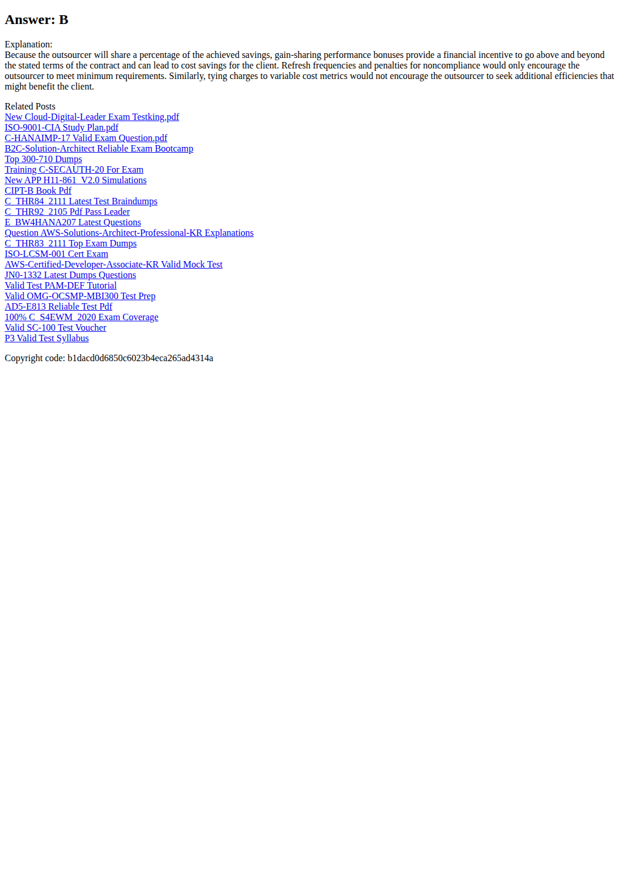Answer: B
Explanation:
Because the outsourcer will share a percentage of the achieved savings, gain-sharing performance bonuses provide a financial incentive to go above and beyond the stated terms of the contract and can lead to cost savings for the client. Refresh frequencies and penalties for noncompliance would only encourage the outsourcer to meet minimum requirements. Similarly, tying charges to variable cost metrics would not encourage the outsourcer to seek additional efficiencies that might benefit the client.
Related Posts
New Cloud-Digital-Leader Exam Testking.pdf
ISO-9001-CIA Study Plan.pdf
C-HANAIMP-17 Valid Exam Question.pdf
B2C-Solution-Architect Reliable Exam Bootcamp
Top 300-710 Dumps
Training C-SECAUTH-20 For Exam
New APP H11-861_V2.0 Simulations
CIPT-B Book Pdf
C_THR84_2111 Latest Test Braindumps
C_THR92_2105 Pdf Pass Leader
E_BW4HANA207 Latest Questions
Question AWS-Solutions-Architect-Professional-KR Explanations
C_THR83_2111 Top Exam Dumps
ISO-LCSM-001 Cert Exam
AWS-Certified-Developer-Associate-KR Valid Mock Test
JN0-1332 Latest Dumps Questions
Valid Test PAM-DEF Tutorial
Valid OMG-OCSMP-MBI300 Test Prep
AD5-E813 Reliable Test Pdf
100% C_S4EWM_2020 Exam Coverage
Valid SC-100 Test Voucher
P3 Valid Test Syllabus
Copyright code: b1dacd0d6850c6023b4eca265ad4314a